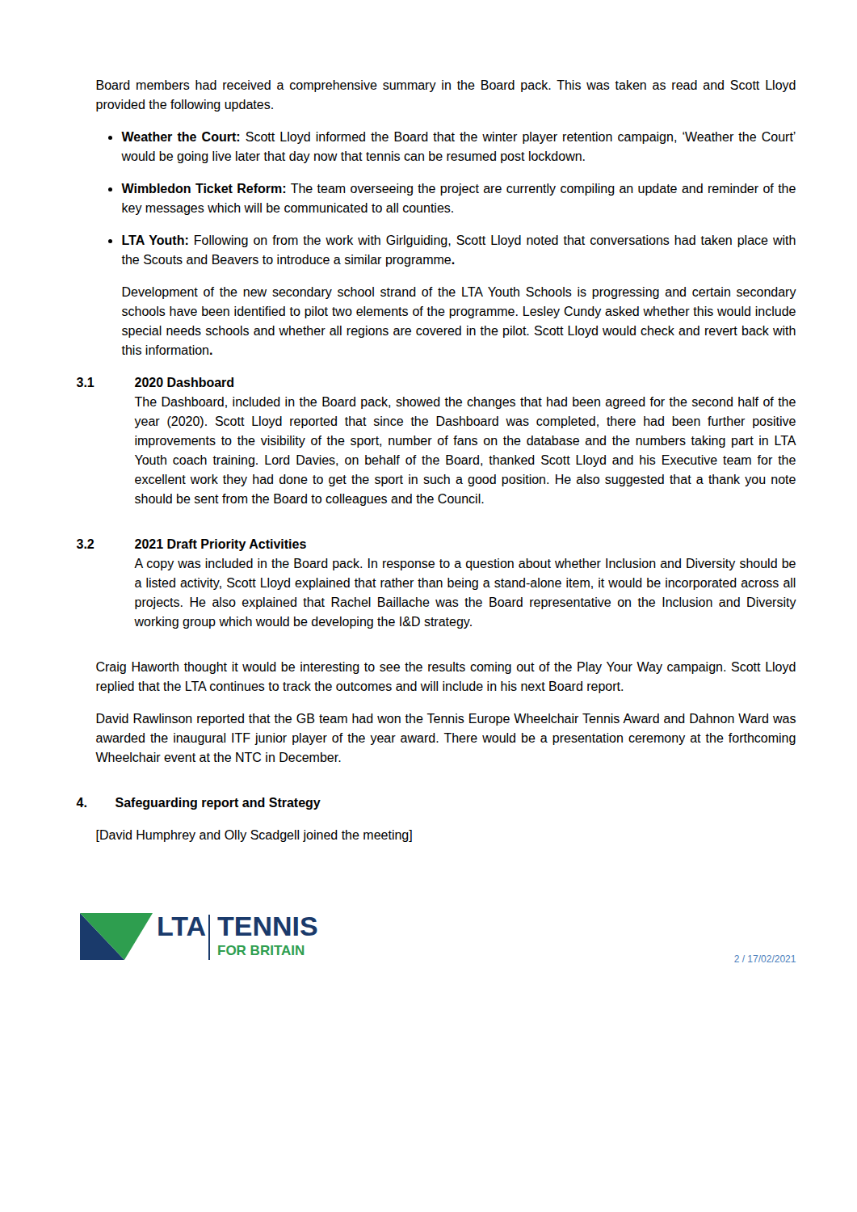Board members had received a comprehensive summary in the Board pack. This was taken as read and Scott Lloyd provided the following updates.
Weather the Court: Scott Lloyd informed the Board that the winter player retention campaign, ‘Weather the Court’ would be going live later that day now that tennis can be resumed post lockdown.
Wimbledon Ticket Reform: The team overseeing the project are currently compiling an update and reminder of the key messages which will be communicated to all counties.
LTA Youth: Following on from the work with Girlguiding, Scott Lloyd noted that conversations had taken place with the Scouts and Beavers to introduce a similar programme.
Development of the new secondary school strand of the LTA Youth Schools is progressing and certain secondary schools have been identified to pilot two elements of the programme. Lesley Cundy asked whether this would include special needs schools and whether all regions are covered in the pilot. Scott Lloyd would check and revert back with this information.
3.1
2020 Dashboard
The Dashboard, included in the Board pack, showed the changes that had been agreed for the second half of the year (2020). Scott Lloyd reported that since the Dashboard was completed, there had been further positive improvements to the visibility of the sport, number of fans on the database and the numbers taking part in LTA Youth coach training. Lord Davies, on behalf of the Board, thanked Scott Lloyd and his Executive team for the excellent work they had done to get the sport in such a good position. He also suggested that a thank you note should be sent from the Board to colleagues and the Council.
3.2
2021 Draft Priority Activities
A copy was included in the Board pack. In response to a question about whether Inclusion and Diversity should be a listed activity, Scott Lloyd explained that rather than being a stand-alone item, it would be incorporated across all projects. He also explained that Rachel Baillache was the Board representative on the Inclusion and Diversity working group which would be developing the I&D strategy.
Craig Haworth thought it would be interesting to see the results coming out of the Play Your Way campaign. Scott Lloyd replied that the LTA continues to track the outcomes and will include in his next Board report.
David Rawlinson reported that the GB team had won the Tennis Europe Wheelchair Tennis Award and Dahnon Ward was awarded the inaugural ITF junior player of the year award. There would be a presentation ceremony at the forthcoming Wheelchair event at the NTC in December.
4.
Safeguarding report and Strategy
[David Humphrey and Olly Scadgell joined the meeting]
LTA TENNIS FOR BRITAIN
2 / 17/02/2021